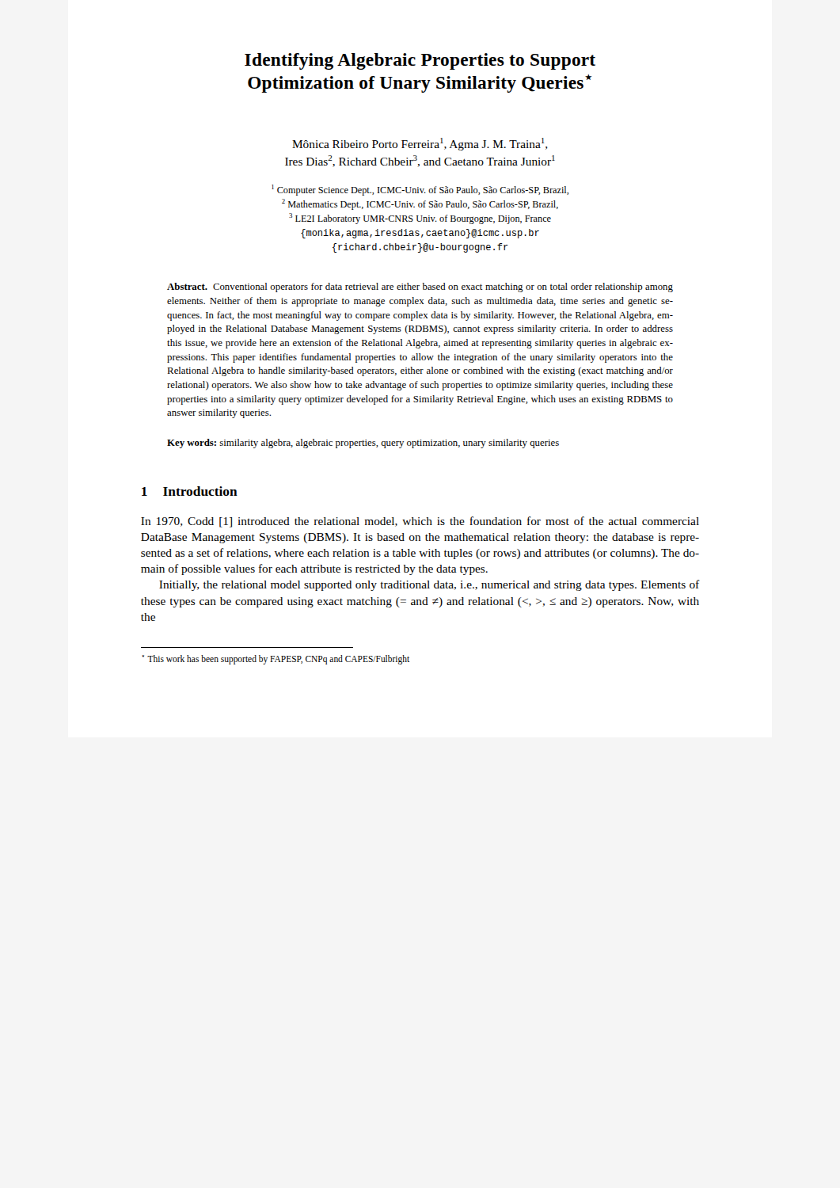Identifying Algebraic Properties to Support
Optimization of Unary Similarity Queries⋆
Mônica Ribeiro Porto Ferreira1, Agma J. M. Traina1,
Ires Dias2, Richard Chbeir3, and Caetano Traina Junior1
1 Computer Science Dept., ICMC-Univ. of São Paulo, São Carlos-SP, Brazil,
2 Mathematics Dept., ICMC-Univ. of São Paulo, São Carlos-SP, Brazil,
3 LE2I Laboratory UMR-CNRS Univ. of Bourgogne, Dijon, France
{monika,agma,iresdias,caetano}@icmc.usp.br
{richard.chbeir}@u-bourgogne.fr
Abstract. Conventional operators for data retrieval are either based on exact matching or on total order relationship among elements. Neither of them is appropriate to manage complex data, such as multimedia data, time series and genetic sequences. In fact, the most meaningful way to compare complex data is by similarity. However, the Relational Algebra, employed in the Relational Database Management Systems (RDBMS), cannot express similarity criteria. In order to address this issue, we provide here an extension of the Relational Algebra, aimed at representing similarity queries in algebraic expressions. This paper identifies fundamental properties to allow the integration of the unary similarity operators into the Relational Algebra to handle similarity-based operators, either alone or combined with the existing (exact matching and/or relational) operators. We also show how to take advantage of such properties to optimize similarity queries, including these properties into a similarity query optimizer developed for a Similarity Retrieval Engine, which uses an existing RDBMS to answer similarity queries.
Key words: similarity algebra, algebraic properties, query optimization, unary similarity queries
1 Introduction
In 1970, Codd [1] introduced the relational model, which is the foundation for most of the actual commercial DataBase Management Systems (DBMS). It is based on the mathematical relation theory: the database is represented as a set of relations, where each relation is a table with tuples (or rows) and attributes (or columns). The domain of possible values for each attribute is restricted by the data types.
Initially, the relational model supported only traditional data, i.e., numerical and string data types. Elements of these types can be compared using exact matching (= and ≠) and relational (<, >, ≤ and ≥) operators. Now, with the
⋆ This work has been supported by FAPESP, CNPq and CAPES/Fulbright